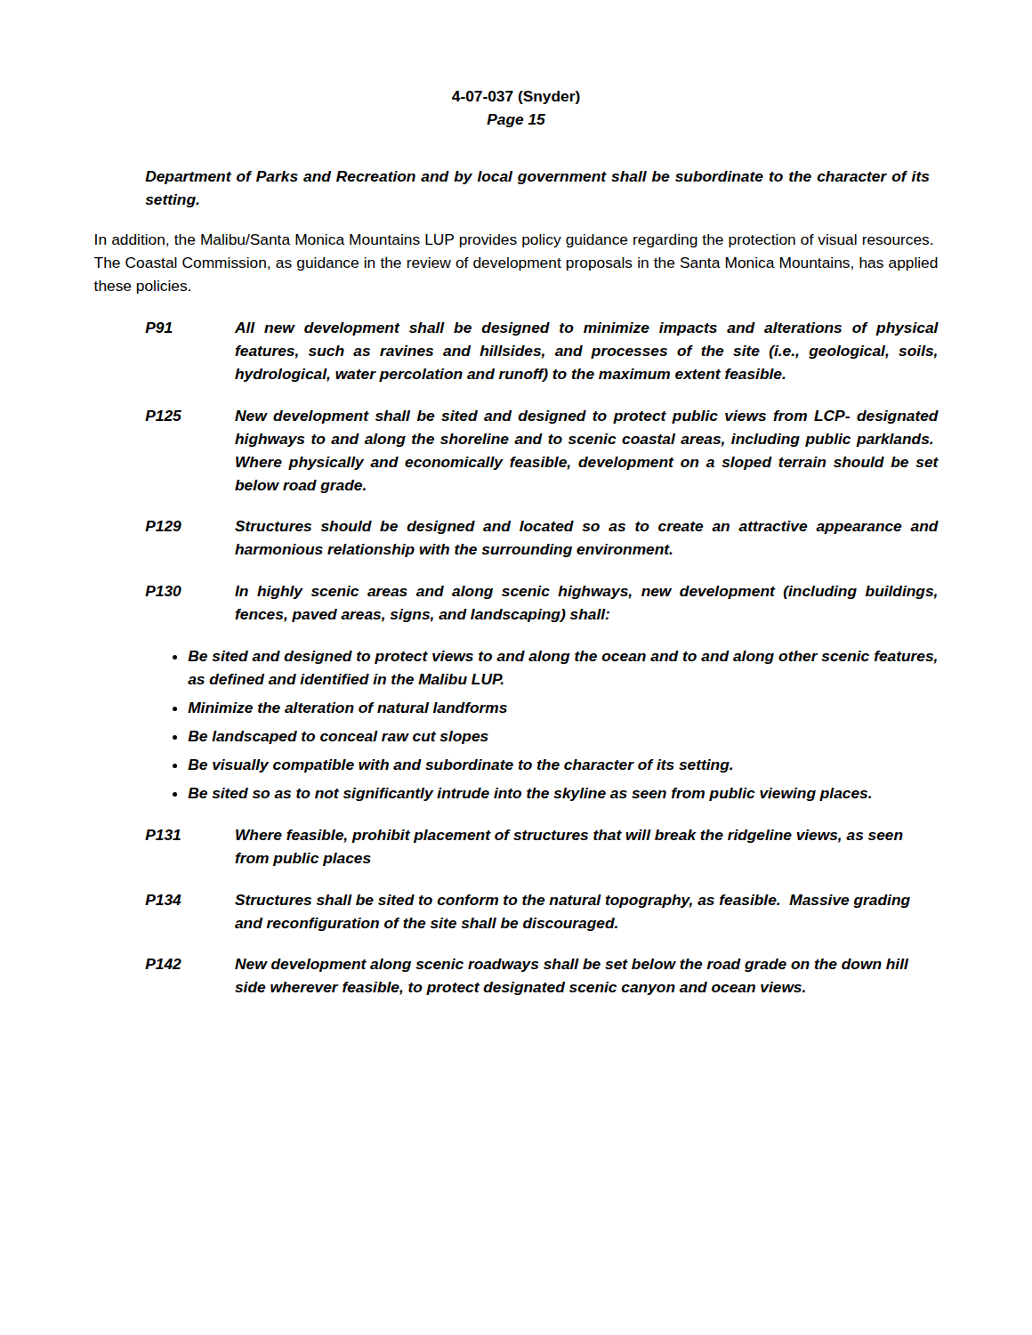4-07-037 (Snyder) Page 15
Department of Parks and Recreation and by local government shall be subordinate to the character of its setting.
In addition, the Malibu/Santa Monica Mountains LUP provides policy guidance regarding the protection of visual resources. The Coastal Commission, as guidance in the review of development proposals in the Santa Monica Mountains, has applied these policies.
P91
All new development shall be designed to minimize impacts and alterations of physical features, such as ravines and hillsides, and processes of the site (i.e., geological, soils, hydrological, water percolation and runoff) to the maximum extent feasible.
P125
New development shall be sited and designed to protect public views from LCP- designated highways to and along the shoreline and to scenic coastal areas, including public parklands. Where physically and economically feasible, development on a sloped terrain should be set below road grade.
P129
Structures should be designed and located so as to create an attractive appearance and harmonious relationship with the surrounding environment.
P130
In highly scenic areas and along scenic highways, new development (including buildings, fences, paved areas, signs, and landscaping) shall:
Be sited and designed to protect views to and along the ocean and to and along other scenic features, as defined and identified in the Malibu LUP.
Minimize the alteration of natural landforms
Be landscaped to conceal raw cut slopes
Be visually compatible with and subordinate to the character of its setting.
Be sited so as to not significantly intrude into the skyline as seen from public viewing places.
P131
Where feasible, prohibit placement of structures that will break the ridgeline views, as seen from public places
P134
Structures shall be sited to conform to the natural topography, as feasible. Massive grading and reconfiguration of the site shall be discouraged.
P142
New development along scenic roadways shall be set below the road grade on the down hill side wherever feasible, to protect designated scenic canyon and ocean views.